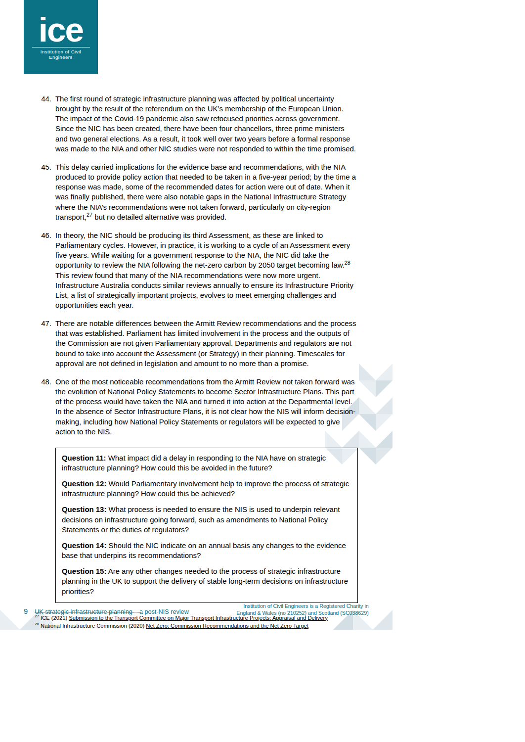ice
Institution of Civil Engineers
44. The first round of strategic infrastructure planning was affected by political uncertainty brought by the result of the referendum on the UK’s membership of the European Union. The impact of the Covid-19 pandemic also saw refocused priorities across government. Since the NIC has been created, there have been four chancellors, three prime ministers and two general elections. As a result, it took well over two years before a formal response was made to the NIA and other NIC studies were not responded to within the time promised.
45. This delay carried implications for the evidence base and recommendations, with the NIA produced to provide policy action that needed to be taken in a five-year period; by the time a response was made, some of the recommended dates for action were out of date. When it was finally published, there were also notable gaps in the National Infrastructure Strategy where the NIA’s recommendations were not taken forward, particularly on city-region transport,27 but no detailed alternative was provided.
46. In theory, the NIC should be producing its third Assessment, as these are linked to Parliamentary cycles. However, in practice, it is working to a cycle of an Assessment every five years. While waiting for a government response to the NIA, the NIC did take the opportunity to review the NIA following the net-zero carbon by 2050 target becoming law.28 This review found that many of the NIA recommendations were now more urgent. Infrastructure Australia conducts similar reviews annually to ensure its Infrastructure Priority List, a list of strategically important projects, evolves to meet emerging challenges and opportunities each year.
47. There are notable differences between the Armitt Review recommendations and the process that was established. Parliament has limited involvement in the process and the outputs of the Commission are not given Parliamentary approval. Departments and regulators are not bound to take into account the Assessment (or Strategy) in their planning. Timescales for approval are not defined in legislation and amount to no more than a promise.
48. One of the most noticeable recommendations from the Armitt Review not taken forward was the evolution of National Policy Statements to become Sector Infrastructure Plans. This part of the process would have taken the NIA and turned it into action at the Departmental level. In the absence of Sector Infrastructure Plans, it is not clear how the NIS will inform decision-making, including how National Policy Statements or regulators will be expected to give action to the NIS.
Question 11: What impact did a delay in responding to the NIA have on strategic infrastructure planning? How could this be avoided in the future?
Question 12: Would Parliamentary involvement help to improve the process of strategic infrastructure planning? How could this be achieved?
Question 13: What process is needed to ensure the NIS is used to underpin relevant decisions on infrastructure going forward, such as amendments to National Policy Statements or the duties of regulators?
Question 14: Should the NIC indicate on an annual basis any changes to the evidence base that underpins its recommendations?
Question 15: Are any other changes needed to the process of strategic infrastructure planning in the UK to support the delivery of stable long-term decisions on infrastructure priorities?
27 ICE (2021) Submission to the Transport Committee on Major Transport Infrastructure Projects: Appraisal and Delivery
28 National Infrastructure Commission (2020) Net Zero: Commission Recommendations and the Net Zero Target
9 UK strategic infrastructure planning – a post-NIS review
Institution of Civil Engineers is a Registered Charity in
England & Wales (no 210252) and Scotland (SC038629)